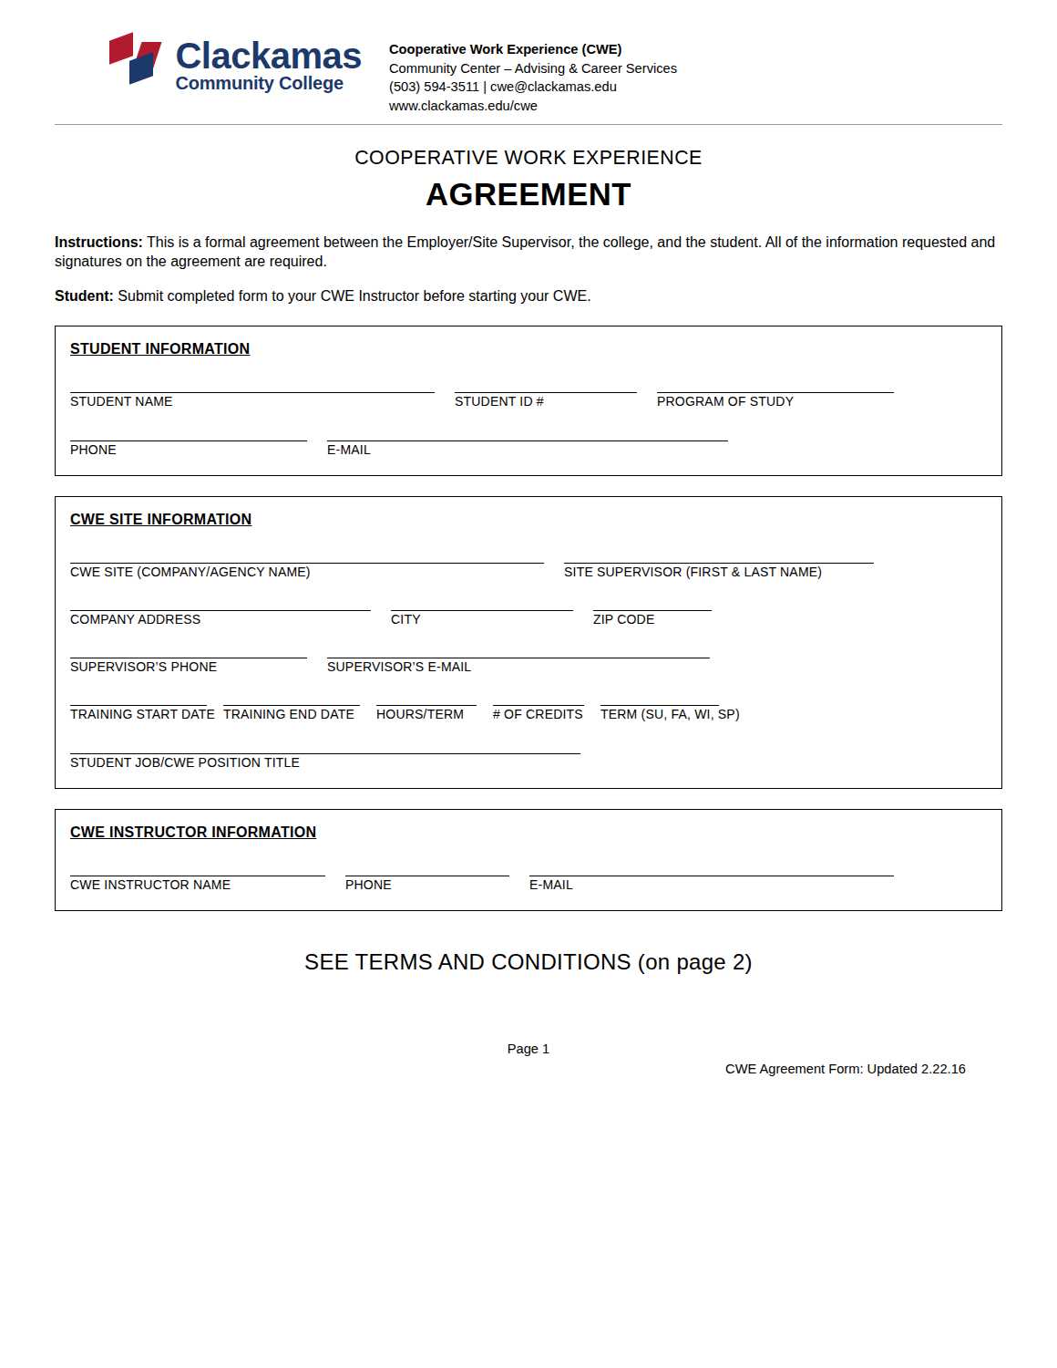Clackamas
Community College
Cooperative Work Experience (CWE)
Community Center – Advising & Career Services
(503) 594-3511 | cwe@clackamas.edu
www.clackamas.edu/cwe
COOPERATIVE WORK EXPERIENCE
AGREEMENT
Instructions: This is a formal agreement between the Employer/Site Supervisor, the college, and the student. All of the information requested and signatures on the agreement are required.
Student: Submit completed form to your CWE Instructor before starting your CWE.
STUDENT INFORMATION
STUDENT NAME
STUDENT ID #
PROGRAM OF STUDY
PHONE
E-MAIL
CWE SITE INFORMATION
CWE SITE (COMPANY/AGENCY NAME)
SITE SUPERVISOR (FIRST & LAST NAME)
COMPANY ADDRESS
CITY
ZIP CODE
SUPERVISOR’S PHONE
SUPERVISOR’S E-MAIL
TRAINING START DATE
TRAINING END DATE
HOURS/TERM
# OF CREDITS
TERM (SU, FA, WI, SP)
STUDENT JOB/CWE POSITION TITLE
CWE INSTRUCTOR INFORMATION
CWE INSTRUCTOR NAME
PHONE
E-MAIL
SEE TERMS AND CONDITIONS (on page 2)
Page 1
CWE Agreement Form: Updated 2.22.16